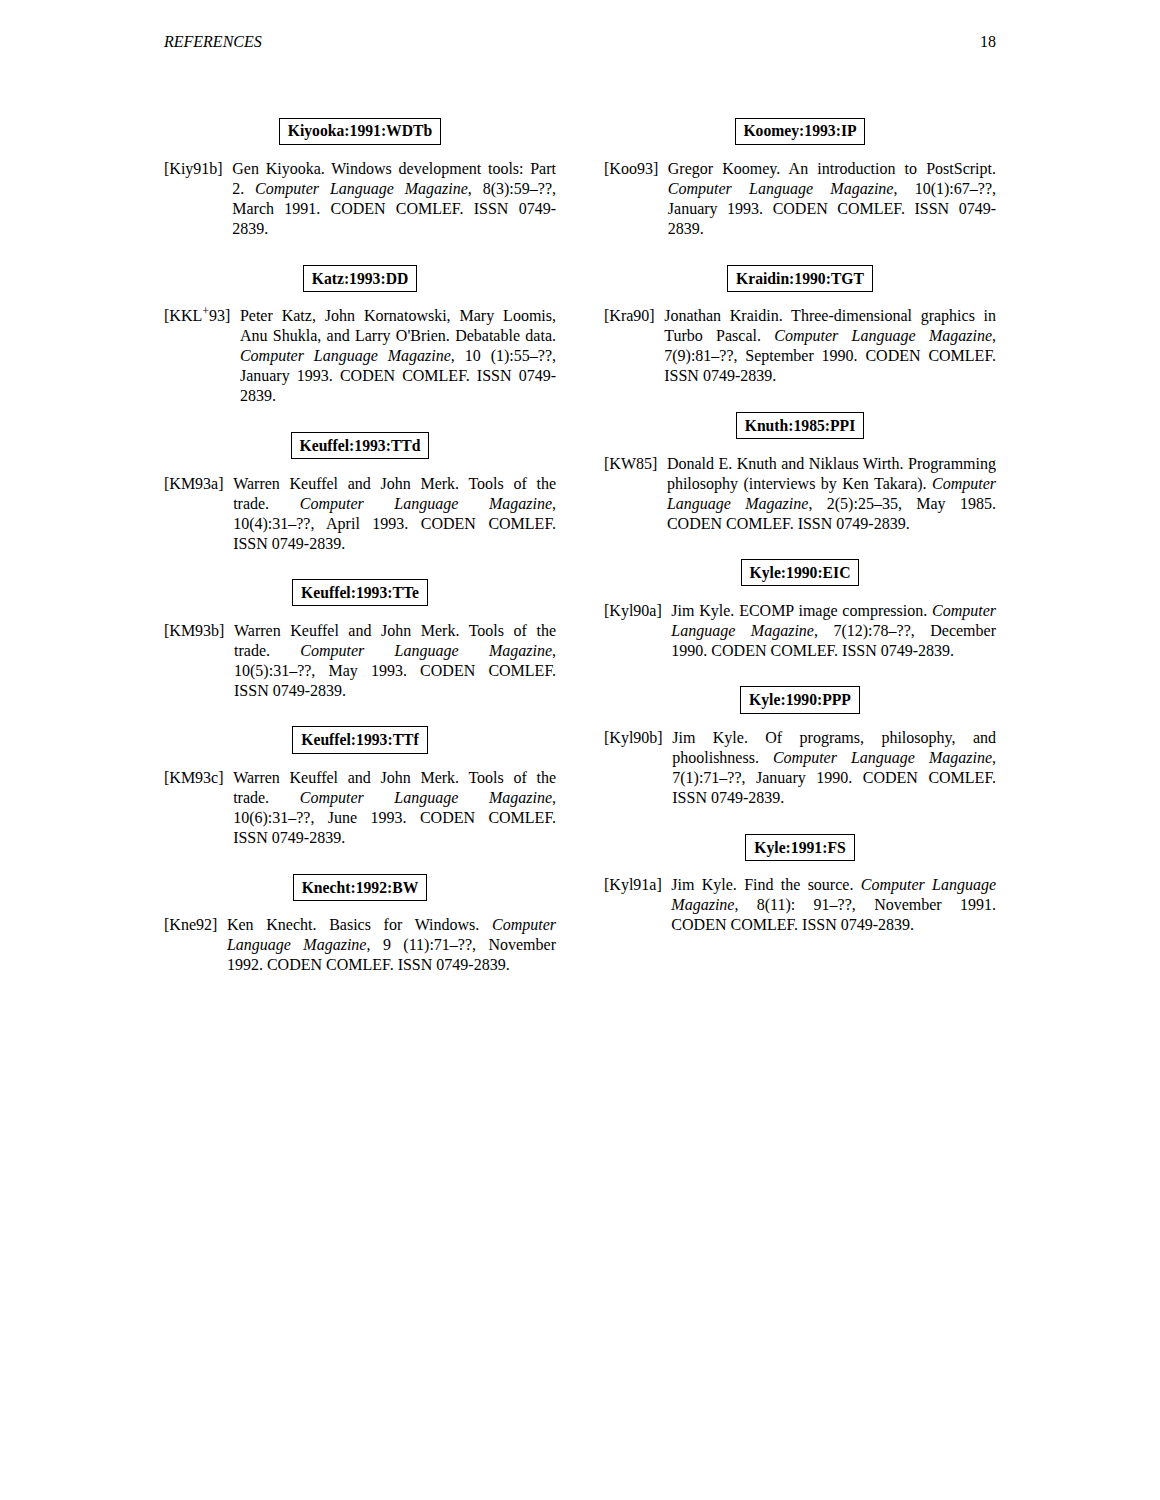REFERENCES 18
Kiyooka:1991:WDTb
[Kiy91b]
Gen Kiyooka. Windows development tools: Part 2. Computer Language Magazine, 8(3):59–??, March 1991. CODEN COMLEF. ISSN 0749-2839.
Katz:1993:DD
[KKL+93]
Peter Katz, John Kornatowski, Mary Loomis, Anu Shukla, and Larry O'Brien. Debatable data. Computer Language Magazine, 10 (1):55–??, January 1993. CODEN COMLEF. ISSN 0749-2839.
Keuffel:1993:TTd
[KM93a]
Warren Keuffel and John Merk. Tools of the trade. Computer Language Magazine, 10(4):31–??, April 1993. CODEN COMLEF. ISSN 0749-2839.
Keuffel:1993:TTe
[KM93b]
Warren Keuffel and John Merk. Tools of the trade. Computer Language Magazine, 10(5):31–??, May 1993. CODEN COMLEF. ISSN 0749-2839.
Keuffel:1993:TTf
[KM93c]
Warren Keuffel and John Merk. Tools of the trade. Computer Language Magazine, 10(6):31–??, June 1993. CODEN COMLEF. ISSN 0749-2839.
Knecht:1992:BW
[Kne92]
Ken Knecht. Basics for Windows. Computer Language Magazine, 9 (11):71–??, November 1992. CODEN COMLEF. ISSN 0749-2839.
Koomey:1993:IP
[Koo93]
Gregor Koomey. An introduction to PostScript. Computer Language Magazine, 10(1):67–??, January 1993. CODEN COMLEF. ISSN 0749-2839.
Kraidin:1990:TGT
[Kra90]
Jonathan Kraidin. Three-dimensional graphics in Turbo Pascal. Computer Language Magazine, 7(9):81–??, September 1990. CODEN COMLEF. ISSN 0749-2839.
Knuth:1985:PPI
[KW85]
Donald E. Knuth and Niklaus Wirth. Programming philosophy (interviews by Ken Takara). Computer Language Magazine, 2(5):25–35, May 1985. CODEN COMLEF. ISSN 0749-2839.
Kyle:1990:EIC
[Kyl90a]
Jim Kyle. ECOMP image compression. Computer Language Magazine, 7(12):78–??, December 1990. CODEN COMLEF. ISSN 0749-2839.
Kyle:1990:PPP
[Kyl90b]
Jim Kyle. Of programs, philosophy, and phoolishness. Computer Language Magazine, 7(1):71–??, January 1990. CODEN COMLEF. ISSN 0749-2839.
Kyle:1991:FS
[Kyl91a]
Jim Kyle. Find the source. Computer Language Magazine, 8(11): 91–??, November 1991. CODEN COMLEF. ISSN 0749-2839.